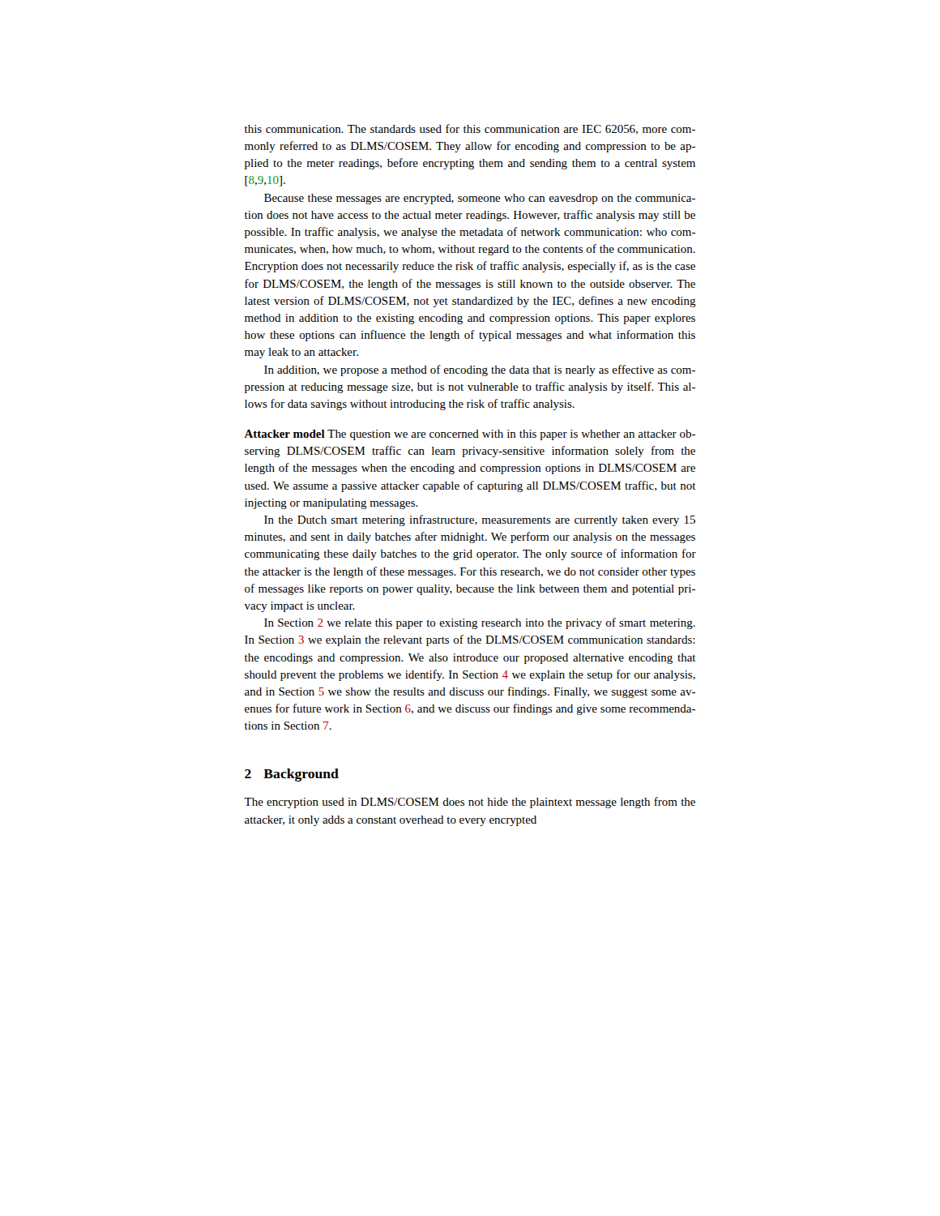this communication. The standards used for this communication are IEC 62056, more commonly referred to as DLMS/COSEM. They allow for encoding and compression to be applied to the meter readings, before encrypting them and sending them to a central system [8,9,10].
Because these messages are encrypted, someone who can eavesdrop on the communication does not have access to the actual meter readings. However, traffic analysis may still be possible. In traffic analysis, we analyse the metadata of network communication: who communicates, when, how much, to whom, without regard to the contents of the communication. Encryption does not necessarily reduce the risk of traffic analysis, especially if, as is the case for DLMS/COSEM, the length of the messages is still known to the outside observer. The latest version of DLMS/COSEM, not yet standardized by the IEC, defines a new encoding method in addition to the existing encoding and compression options. This paper explores how these options can influence the length of typical messages and what information this may leak to an attacker.
In addition, we propose a method of encoding the data that is nearly as effective as compression at reducing message size, but is not vulnerable to traffic analysis by itself. This allows for data savings without introducing the risk of traffic analysis.
Attacker model The question we are concerned with in this paper is whether an attacker observing DLMS/COSEM traffic can learn privacy-sensitive information solely from the length of the messages when the encoding and compression options in DLMS/COSEM are used. We assume a passive attacker capable of capturing all DLMS/COSEM traffic, but not injecting or manipulating messages.
In the Dutch smart metering infrastructure, measurements are currently taken every 15 minutes, and sent in daily batches after midnight. We perform our analysis on the messages communicating these daily batches to the grid operator. The only source of information for the attacker is the length of these messages. For this research, we do not consider other types of messages like reports on power quality, because the link between them and potential privacy impact is unclear.
In Section 2 we relate this paper to existing research into the privacy of smart metering. In Section 3 we explain the relevant parts of the DLMS/COSEM communication standards: the encodings and compression. We also introduce our proposed alternative encoding that should prevent the problems we identify. In Section 4 we explain the setup for our analysis, and in Section 5 we show the results and discuss our findings. Finally, we suggest some avenues for future work in Section 6, and we discuss our findings and give some recommendations in Section 7.
2 Background
The encryption used in DLMS/COSEM does not hide the plaintext message length from the attacker, it only adds a constant overhead to every encrypted